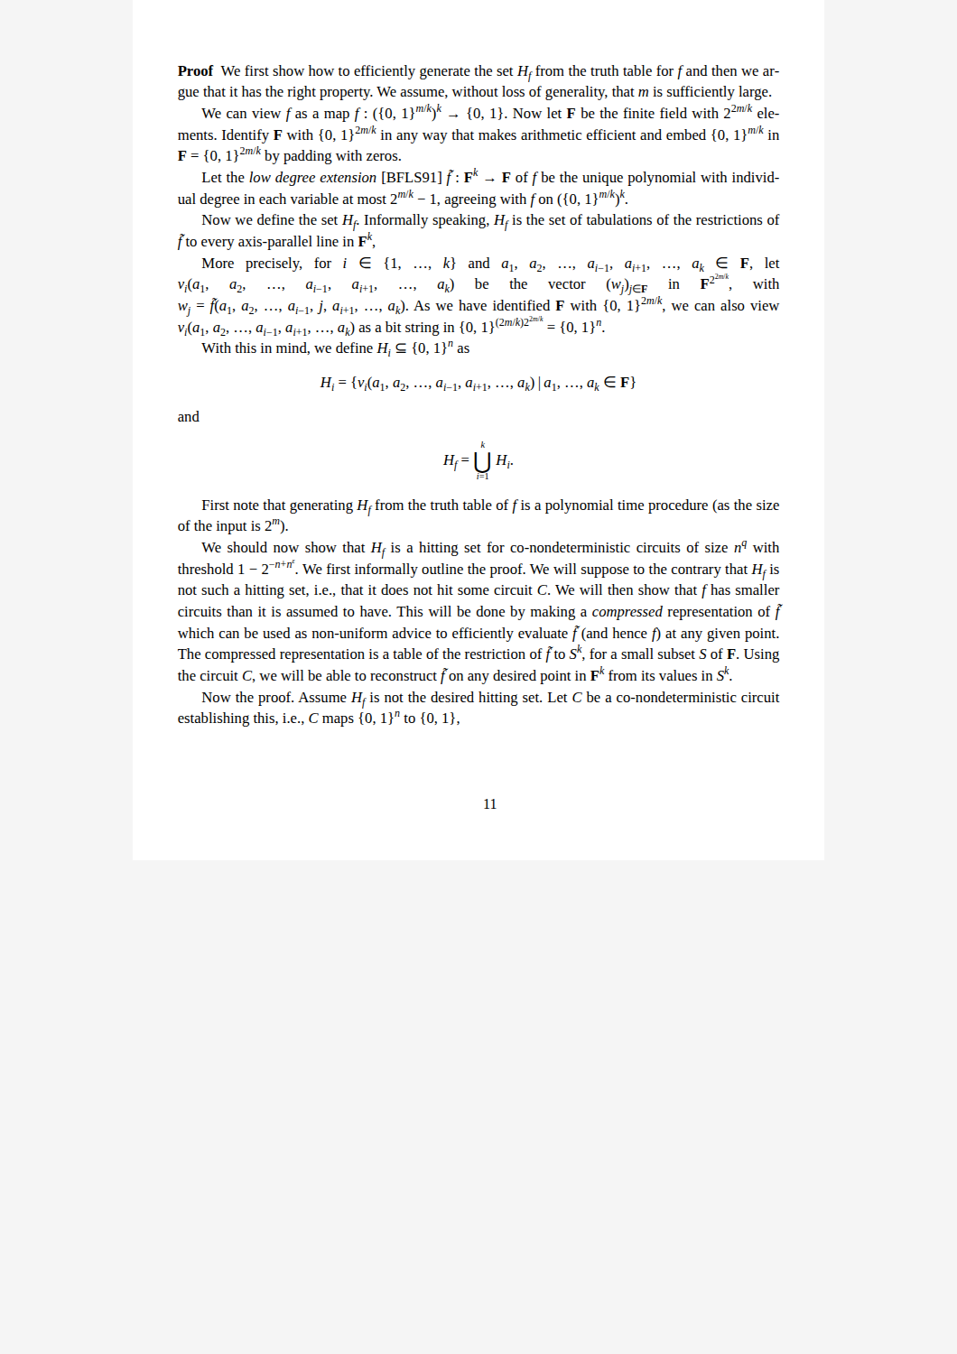Proof We first show how to efficiently generate the set Hf from the truth table for f and then we argue that it has the right property. We assume, without loss of generality, that m is sufficiently large.
We can view f as a map f : ({0, 1}m/k)k → {0, 1}. Now let F be the finite field with 22m/k elements. Identify F with {0, 1}2m/k in any way that makes arithmetic efficient and embed {0, 1}m/k in F = {0, 1}2m/k by padding with zeros.
Let the low degree extension [BFLS91] f̃ : Fk → F of f be the unique polynomial with individual degree in each variable at most 2m/k − 1, agreeing with f on ({0, 1}m/k)k.
Now we define the set Hf. Informally speaking, Hf is the set of tabulations of the restrictions of f̃ to every axis-parallel line in Fk,
More precisely, for i ∈ {1, …, k} and a1, a2, …, ai−1, ai+1, …, ak ∈ F, let vi(a1, a2, …, ai−1, ai+1, …, ak) be the vector (wj)j∈F in F22m/k, with wj = f̃(a1, a2, …, ai−1, j, ai+1, …, ak). As we have identified F with {0, 1}2m/k, we can also view vi(a1, a2, …, ai−1, ai+1, …, ak) as a bit string in {0, 1}(2m/k)22m/k = {0, 1}n.
With this in mind, we define Hi ⊆ {0, 1}n as
Hi = {vi(a1, a2, …, ai−1, ai+1, …, ak) | a1, …, ak ∈ F}
and
Hf = k⋃i=1 Hi.
First note that generating Hf from the truth table of f is a polynomial time procedure (as the size of the input is 2m).
We should now show that Hf is a hitting set for co-nondeterministic circuits of size nq with threshold 1 − 2−n+nε. We first informally outline the proof. We will suppose to the contrary that Hf is not such a hitting set, i.e., that it does not hit some circuit C. We will then show that f has smaller circuits than it is assumed to have. This will be done by making a compressed representation of f̃ which can be used as non-uniform advice to efficiently evaluate f̃ (and hence f) at any given point. The compressed representation is a table of the restriction of f̃ to Sk, for a small subset S of F. Using the circuit C, we will be able to reconstruct f̃ on any desired point in Fk from its values in Sk.
Now the proof. Assume Hf is not the desired hitting set. Let C be a co-nondeterministic circuit establishing this, i.e., C maps {0, 1}n to {0, 1},
11